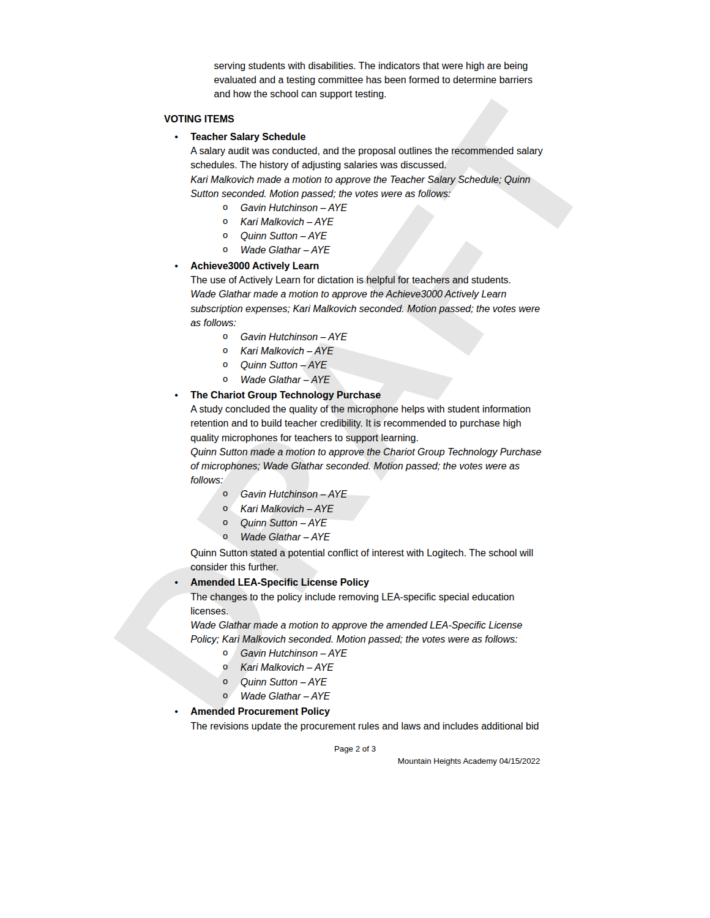DRAFT
serving students with disabilities. The indicators that were high are being evaluated and a testing committee has been formed to determine barriers and how the school can support testing.
VOTING ITEMS
Teacher Salary Schedule
A salary audit was conducted, and the proposal outlines the recommended salary schedules. The history of adjusting salaries was discussed.
Kari Malkovich made a motion to approve the Teacher Salary Schedule; Quinn Sutton seconded. Motion passed; the votes were as follows:
Gavin Hutchinson – AYE
Kari Malkovich – AYE
Quinn Sutton – AYE
Wade Glathar – AYE
Achieve3000 Actively Learn
The use of Actively Learn for dictation is helpful for teachers and students.
Wade Glathar made a motion to approve the Achieve3000 Actively Learn subscription expenses; Kari Malkovich seconded. Motion passed; the votes were as follows:
Gavin Hutchinson – AYE
Kari Malkovich – AYE
Quinn Sutton – AYE
Wade Glathar – AYE
The Chariot Group Technology Purchase
A study concluded the quality of the microphone helps with student information retention and to build teacher credibility. It is recommended to purchase high quality microphones for teachers to support learning.
Quinn Sutton made a motion to approve the Chariot Group Technology Purchase of microphones; Wade Glathar seconded. Motion passed; the votes were as follows:
Gavin Hutchinson – AYE
Kari Malkovich – AYE
Quinn Sutton – AYE
Wade Glathar – AYE
Quinn Sutton stated a potential conflict of interest with Logitech. The school will consider this further.
Amended LEA-Specific License Policy
The changes to the policy include removing LEA-specific special education licenses.
Wade Glathar made a motion to approve the amended LEA-Specific License Policy; Kari Malkovich seconded. Motion passed; the votes were as follows:
Gavin Hutchinson – AYE
Kari Malkovich – AYE
Quinn Sutton – AYE
Wade Glathar – AYE
Amended Procurement Policy
The revisions update the procurement rules and laws and includes additional bid
Page 2 of 3
Mountain Heights Academy 04/15/2022